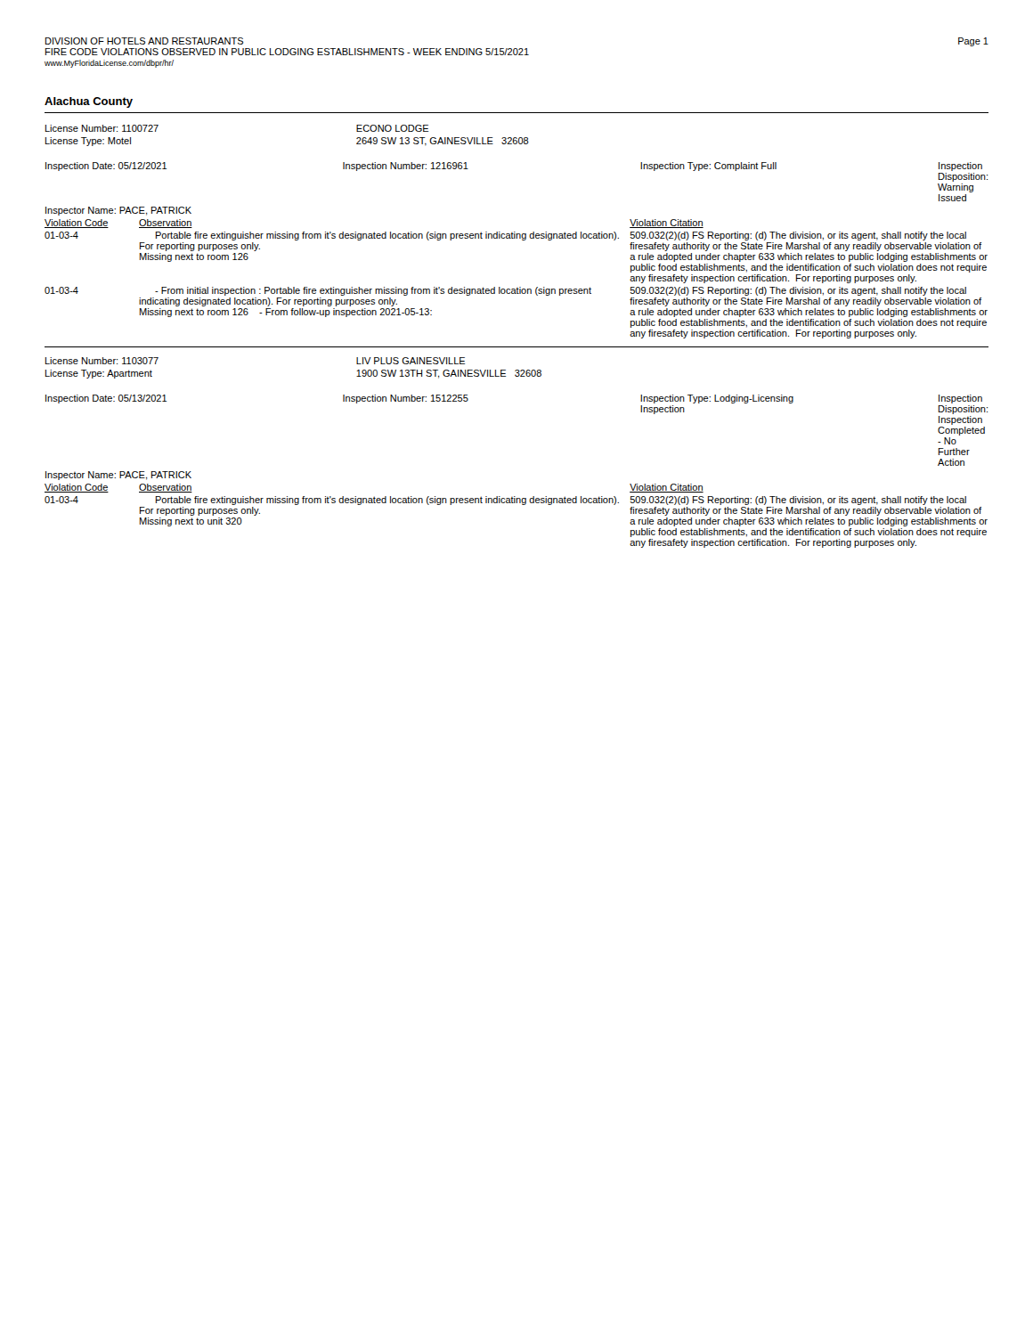Page 1
DIVISION OF HOTELS AND RESTAURANTS
FIRE CODE VIOLATIONS OBSERVED IN PUBLIC LODGING ESTABLISHMENTS - WEEK ENDING 5/15/2021
www.MyFloridaLicense.com/dbpr/hr/
Alachua County
| License Number: 1100727 | ECONO LODGE | |
| License Type: Motel | 2649 SW 13 ST, GAINESVILLE 32608 | |
| Inspection Date: 05/12/2021 | Inspection Number: 1216961 | Inspection Type: Complaint Full | Inspection Disposition: Warning Issued |
| Inspector Name: PACE, PATRICK | | | |
| Violation Code | Observation | Violation Citation |
| 01-03-4 | Portable fire extinguisher missing from it's designated location (sign present indicating designated location). For reporting purposes only. Missing next to room 126 | 509.032(2)(d) FS Reporting: (d) The division, or its agent, shall notify the local firesafety authority or the State Fire Marshal of any readily observable violation of a rule adopted under chapter 633 which relates to public lodging establishments or public food establishments, and the identification of such violation does not require any firesafety inspection certification. For reporting purposes only. |
| 01-03-4 | - From initial inspection : Portable fire extinguisher missing from it's designated location (sign present indicating designated location). For reporting purposes only. Missing next to room 126 - From follow-up inspection 2021-05-13: | 509.032(2)(d) FS Reporting: (d) The division, or its agent, shall notify the local firesafety authority or the State Fire Marshal of any readily observable violation of a rule adopted under chapter 633 which relates to public lodging establishments or public food establishments, and the identification of such violation does not require any firesafety inspection certification. For reporting purposes only. |
| License Number: 1103077 | LIV PLUS GAINESVILLE | |
| License Type: Apartment | 1900 SW 13TH ST, GAINESVILLE 32608 | |
| Inspection Date: 05/13/2021 | Inspection Number: 1512255 | Inspection Type: Lodging-Licensing Inspection | Inspection Disposition: Inspection Completed - No Further Action |
| Inspector Name: PACE, PATRICK | | | |
| Violation Code | Observation | Violation Citation |
| 01-03-4 | Portable fire extinguisher missing from it's designated location (sign present indicating designated location). For reporting purposes only. Missing next to unit 320 | 509.032(2)(d) FS Reporting: (d) The division, or its agent, shall notify the local firesafety authority or the State Fire Marshal of any readily observable violation of a rule adopted under chapter 633 which relates to public lodging establishments or public food establishments, and the identification of such violation does not require any firesafety inspection certification. For reporting purposes only. |